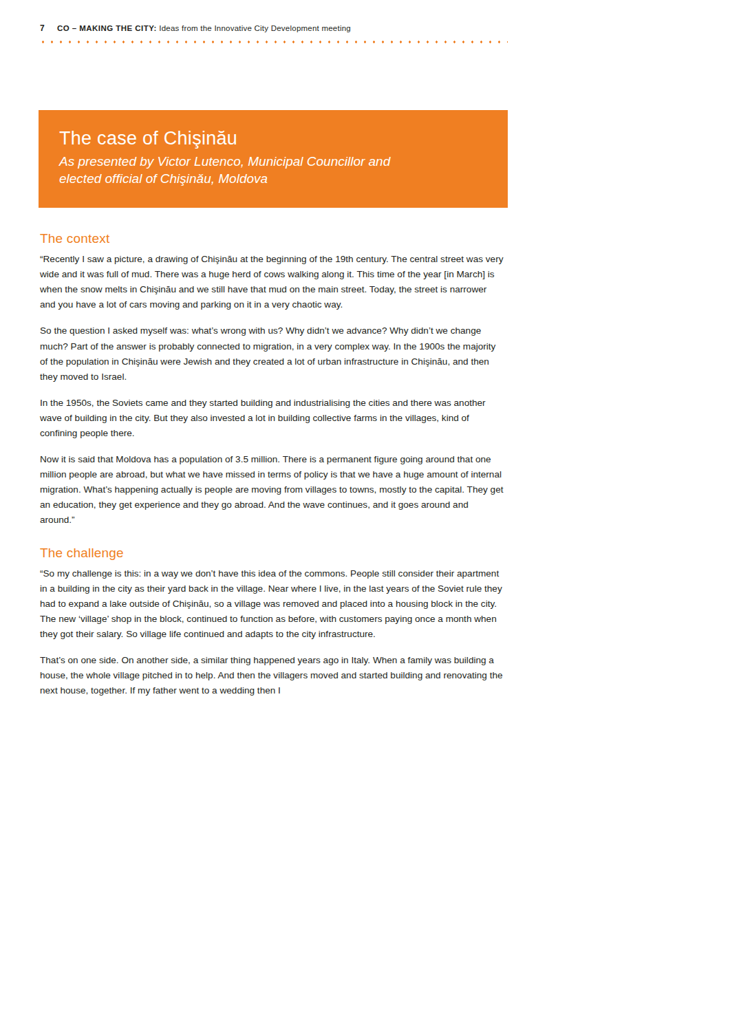7 CO – MAKING THE CITY: Ideas from the Innovative City Development meeting
The case of Chişinău
As presented by Victor Lutenco, Municipal Councillor and
elected official of Chişinău, Moldova
The context
“Recently I saw a picture, a drawing of Chişinău at the beginning of the 19th century. The central street was very wide and it was full of mud. There was a huge herd of cows walking along it. This time of the year [in March] is when the snow melts in Chişinău and we still have that mud on the main street. Today, the street is narrower and you have a lot of cars moving and parking on it in a very chaotic way.
So the question I asked myself was: what’s wrong with us? Why didn’t we advance? Why didn’t we change much? Part of the answer is probably connected to migration, in a very complex way. In the 1900s the majority of the population in Chişinău were Jewish and they created a lot of urban infrastructure in Chişinău, and then they moved to Israel.
In the 1950s, the Soviets came and they started building and industrialising the cities and there was another wave of building in the city. But they also invested a lot in building collective farms in the villages, kind of confining people there.
Now it is said that Moldova has a population of 3.5 million. There is a permanent figure going around that one million people are abroad, but what we have missed in terms of policy is that we have a huge amount of internal migration. What’s happening actually is people are moving from villages to towns, mostly to the capital. They get an education, they get experience and they go abroad. And the wave continues, and it goes around and around.”
The challenge
“So my challenge is this: in a way we don’t have this idea of the commons. People still consider their apartment in a building in the city as their yard back in the village. Near where I live, in the last years of the Soviet rule they had to expand a lake outside of Chişinău, so a village was removed and placed into a housing block in the city. The new ‘village’ shop in the block, continued to function as before, with customers paying once a month when they got their salary. So village life continued and adapts to the city infrastructure.
That’s on one side. On another side, a similar thing happened years ago in Italy. When a family was building a house, the whole village pitched in to help. And then the villagers moved and started building and renovating the next house, together. If my father went to a wedding then I